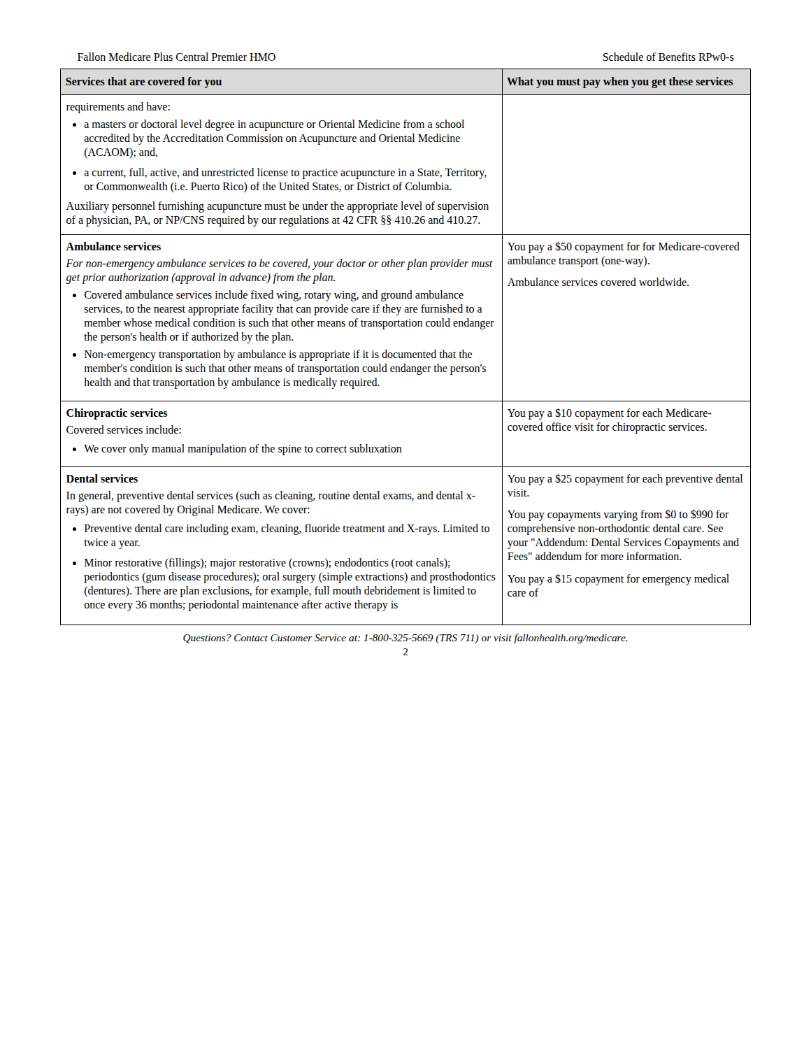Fallon Medicare Plus Central Premier HMO
Schedule of Benefits RPw0-s
| Services that are covered for you | What you must pay when you get these services |
| --- | --- |
| requirements and have: a masters or doctoral level degree in acupuncture or Oriental Medicine from a school accredited by the Accreditation Commission on Acupuncture and Oriental Medicine (ACAOM); and, a current, full, active, and unrestricted license to practice acupuncture in a State, Territory, or Commonwealth (i.e. Puerto Rico) of the United States, or District of Columbia. Auxiliary personnel furnishing acupuncture must be under the appropriate level of supervision of a physician, PA, or NP/CNS required by our regulations at 42 CFR §§ 410.26 and 410.27. | |
| Ambulance services For non-emergency ambulance services to be covered, your doctor or other plan provider must get prior authorization (approval in advance) from the plan. Covered ambulance services include fixed wing, rotary wing, and ground ambulance services, to the nearest appropriate facility that can provide care if they are furnished to a member whose medical condition is such that other means of transportation could endanger the person's health or if authorized by the plan. Non-emergency transportation by ambulance is appropriate if it is documented that the member's condition is such that other means of transportation could endanger the person's health and that transportation by ambulance is medically required. | You pay a $50 copayment for for Medicare-covered ambulance transport (one-way). Ambulance services covered worldwide. |
| Chiropractic services Covered services include: We cover only manual manipulation of the spine to correct subluxation | You pay a $10 copayment for each Medicare-covered office visit for chiropractic services. |
| Dental services In general, preventive dental services (such as cleaning, routine dental exams, and dental x-rays) are not covered by Original Medicare. We cover: Preventive dental care including exam, cleaning, fluoride treatment and X-rays. Limited to twice a year. Minor restorative (fillings); major restorative (crowns); endodontics (root canals); periodontics (gum disease procedures); oral surgery (simple extractions) and prosthodontics (dentures). There are plan exclusions, for example, full mouth debridement is limited to once every 36 months; periodontal maintenance after active therapy is | You pay a $25 copayment for each preventive dental visit. You pay copayments varying from $0 to $990 for comprehensive non-orthodontic dental care. See your "Addendum: Dental Services Copayments and Fees" addendum for more information. You pay a $15 copayment for emergency medical care of |
Questions? Contact Customer Service at: 1-800-325-5669 (TRS 711) or visit fallonhealth.org/medicare.
2